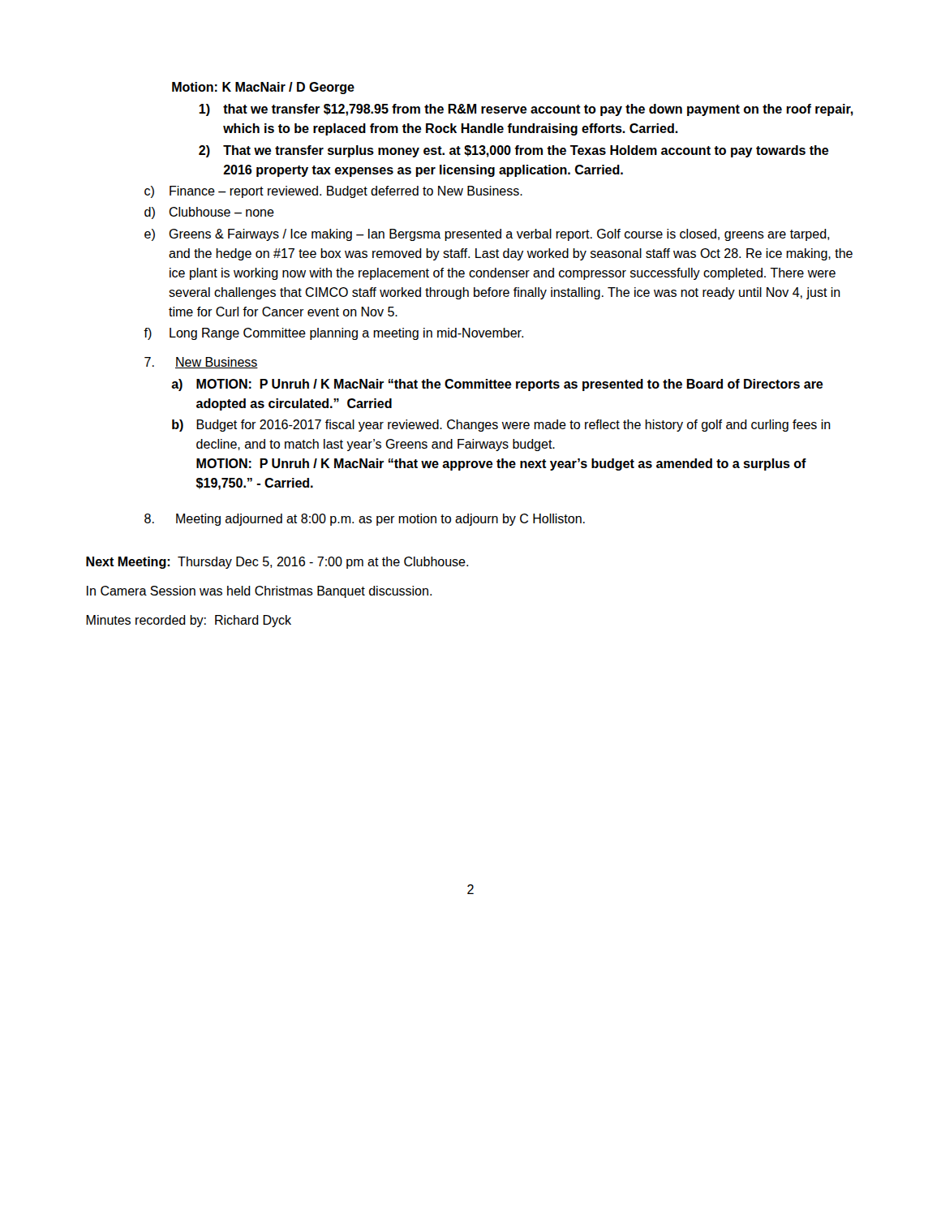Motion: K MacNair / D George
1)
that we transfer $12,798.95 from the R&M reserve account to pay the down payment on the roof repair, which is to be replaced from the Rock Handle fundraising efforts. Carried.
2)
That we transfer surplus money est. at $13,000 from the Texas Holdem account to pay towards the 2016 property tax expenses as per licensing application. Carried.
c)
Finance – report reviewed. Budget deferred to New Business.
d)
Clubhouse – none
e)
Greens & Fairways / Ice making – Ian Bergsma presented a verbal report. Golf course is closed, greens are tarped, and the hedge on #17 tee box was removed by staff. Last day worked by seasonal staff was Oct 28. Re ice making, the ice plant is working now with the replacement of the condenser and compressor successfully completed. There were several challenges that CIMCO staff worked through before finally installing. The ice was not ready until Nov 4, just in time for Curl for Cancer event on Nov 5.
f)
Long Range Committee planning a meeting in mid-November.
7.
New Business
a)
MOTION: P Unruh / K MacNair “that the Committee reports as presented to the Board of Directors are adopted as circulated.” Carried
b)
Budget for 2016-2017 fiscal year reviewed. Changes were made to reflect the history of golf and curling fees in decline, and to match last year’s Greens and Fairways budget.
MOTION: P Unruh / K MacNair “that we approve the next year’s budget as amended to a surplus of $19,750.” - Carried.
8.
Meeting adjourned at 8:00 p.m. as per motion to adjourn by C Holliston.
Next Meeting: Thursday Dec 5, 2016 - 7:00 pm at the Clubhouse.
In Camera Session was held Christmas Banquet discussion.
Minutes recorded by: Richard Dyck
2